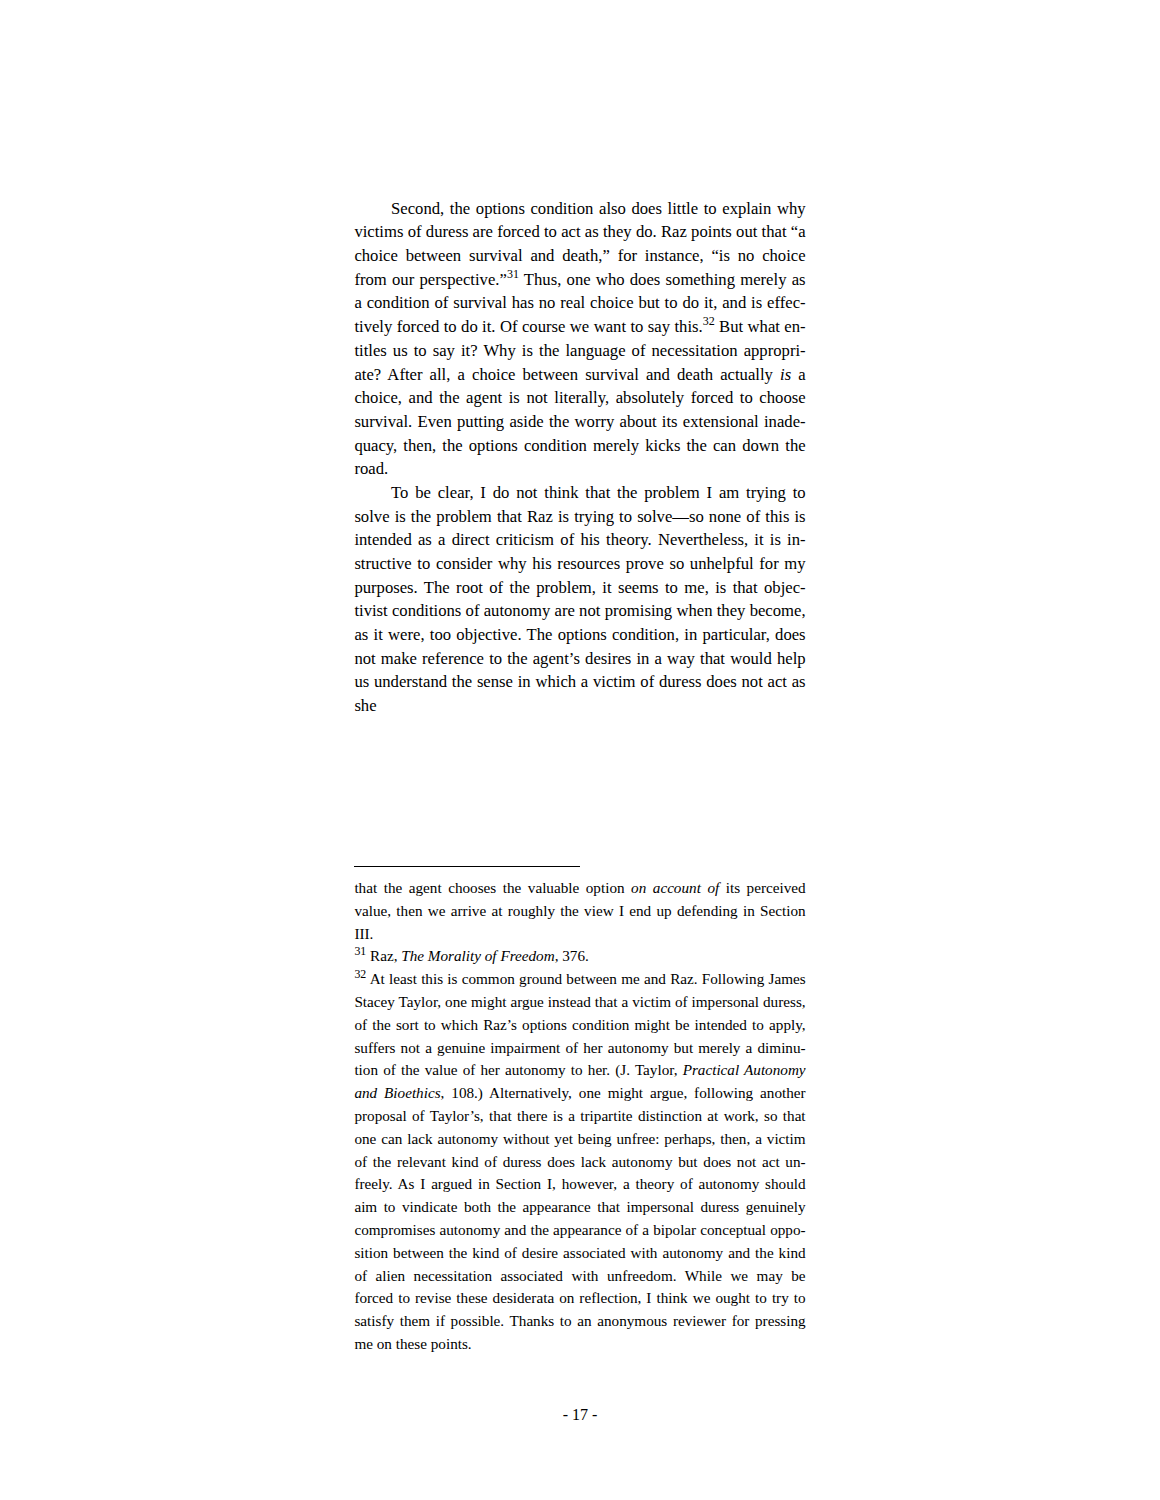Second, the options condition also does little to explain why victims of duress are forced to act as they do. Raz points out that “a choice between survival and death,” for instance, “is no choice from our perspective.”31 Thus, one who does something merely as a condition of survival has no real choice but to do it, and is effectively forced to do it. Of course we want to say this.32 But what entitles us to say it? Why is the language of necessitation appropriate? After all, a choice between survival and death actually is a choice, and the agent is not literally, absolutely forced to choose survival. Even putting aside the worry about its extensional inadequacy, then, the options condition merely kicks the can down the road.
To be clear, I do not think that the problem I am trying to solve is the problem that Raz is trying to solve—so none of this is intended as a direct criticism of his theory. Nevertheless, it is instructive to consider why his resources prove so unhelpful for my purposes. The root of the problem, it seems to me, is that objectivist conditions of autonomy are not promising when they become, as it were, too objective. The options condition, in particular, does not make reference to the agent’s desires in a way that would help us understand the sense in which a victim of duress does not act as she
that the agent chooses the valuable option on account of its perceived value, then we arrive at roughly the view I end up defending in Section III.
31 Raz, The Morality of Freedom, 376.
32 At least this is common ground between me and Raz. Following James Stacey Taylor, one might argue instead that a victim of impersonal duress, of the sort to which Raz’s options condition might be intended to apply, suffers not a genuine impairment of her autonomy but merely a diminution of the value of her autonomy to her. (J. Taylor, Practical Autonomy and Bioethics, 108.) Alternatively, one might argue, following another proposal of Taylor’s, that there is a tripartite distinction at work, so that one can lack autonomy without yet being unfree: perhaps, then, a victim of the relevant kind of duress does lack autonomy but does not act unfreely. As I argued in Section I, however, a theory of autonomy should aim to vindicate both the appearance that impersonal duress genuinely compromises autonomy and the appearance of a bipolar conceptual opposition between the kind of desire associated with autonomy and the kind of alien necessitation associated with unfreedom. While we may be forced to revise these desiderata on reflection, I think we ought to try to satisfy them if possible. Thanks to an anonymous reviewer for pressing me on these points.
- 17 -